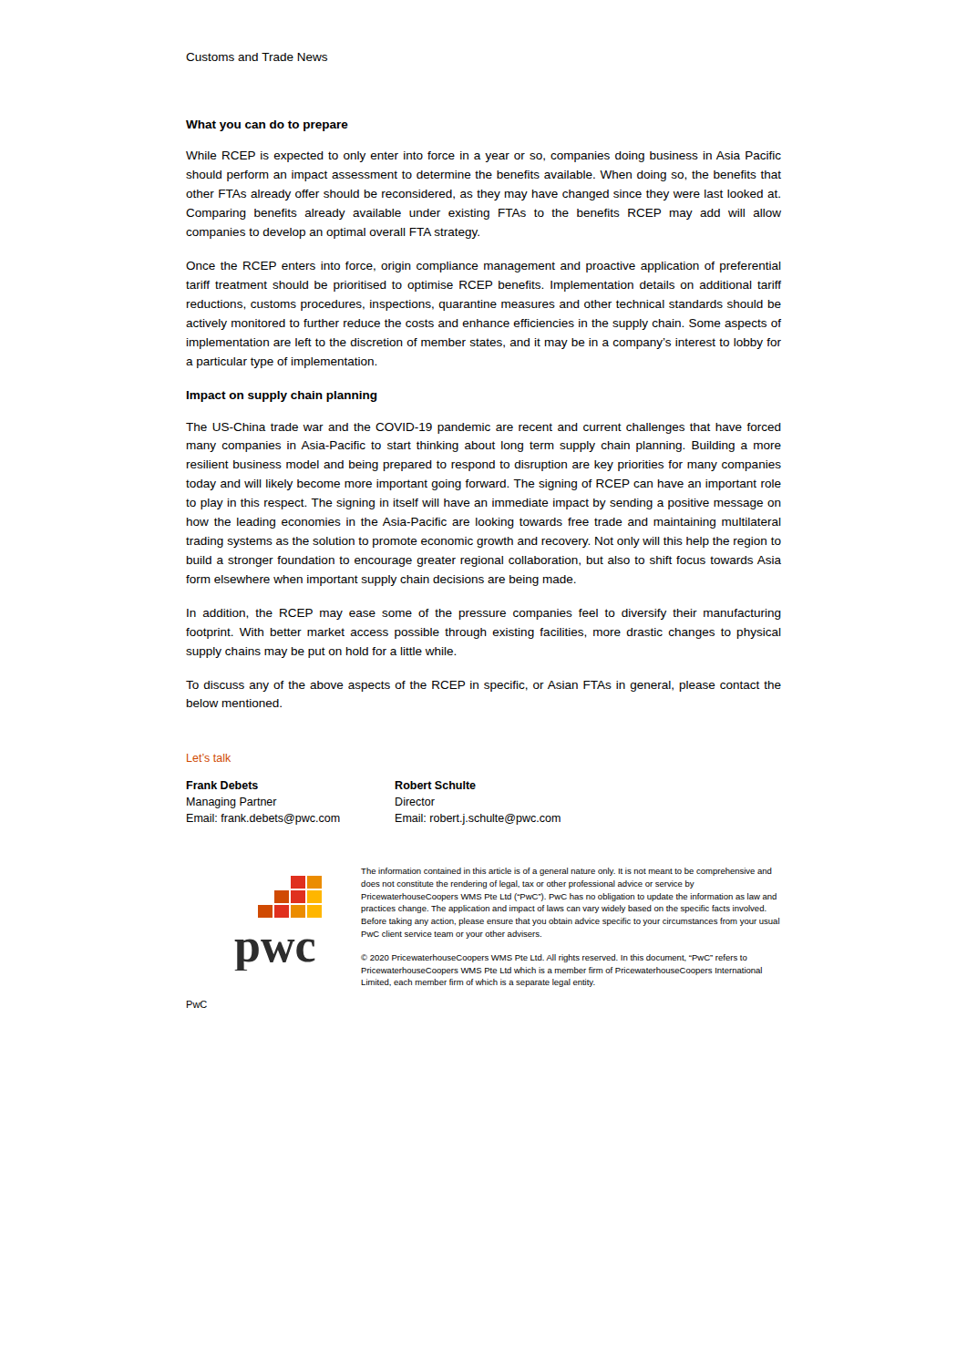Customs and Trade News
What you can do to prepare
While RCEP is expected to only enter into force in a year or so, companies doing business in Asia Pacific should perform an impact assessment to determine the benefits available. When doing so, the benefits that other FTAs already offer should be reconsidered, as they may have changed since they were last looked at. Comparing benefits already available under existing FTAs to the benefits RCEP may add will allow companies to develop an optimal overall FTA strategy.
Once the RCEP enters into force, origin compliance management and proactive application of preferential tariff treatment should be prioritised to optimise RCEP benefits. Implementation details on additional tariff reductions, customs procedures, inspections, quarantine measures and other technical standards should be actively monitored to further reduce the costs and enhance efficiencies in the supply chain. Some aspects of implementation are left to the discretion of member states, and it may be in a company’s interest to lobby for a particular type of implementation.
Impact on supply chain planning
The US-China trade war and the COVID-19 pandemic are recent and current challenges that have forced many companies in Asia-Pacific to start thinking about long term supply chain planning. Building a more resilient business model and being prepared to respond to disruption are key priorities for many companies today and will likely become more important going forward. The signing of RCEP can have an important role to play in this respect. The signing in itself will have an immediate impact by sending a positive message on how the leading economies in the Asia-Pacific are looking towards free trade and maintaining multilateral trading systems as the solution to promote economic growth and recovery. Not only will this help the region to build a stronger foundation to encourage greater regional collaboration, but also to shift focus towards Asia form elsewhere when important supply chain decisions are being made.
In addition, the RCEP may ease some of the pressure companies feel to diversify their manufacturing footprint. With better market access possible through existing facilities, more drastic changes to physical supply chains may be put on hold for a little while.
To discuss any of the above aspects of the RCEP in specific, or Asian FTAs in general, please contact the below mentioned.
Let’s talk
| Frank Debets Managing Partner Email: frank.debets@pwc.com | Robert Schulte Director Email: robert.j.schulte@pwc.com |
pwc
The information contained in this article is of a general nature only. It is not meant to be comprehensive and does not constitute the rendering of legal, tax or other professional advice or service by PricewaterhouseCoopers WMS Pte Ltd (“PwC”). PwC has no obligation to update the information as law and practices change. The application and impact of laws can vary widely based on the specific facts involved. Before taking any action, please ensure that you obtain advice specific to your circumstances from your usual PwC client service team or your other advisers.
© 2020 PricewaterhouseCoopers WMS Pte Ltd. All rights reserved. In this document, “PwC” refers to PricewaterhouseCoopers WMS Pte Ltd which is a member firm of PricewaterhouseCoopers International Limited, each member firm of which is a separate legal entity.
PwC